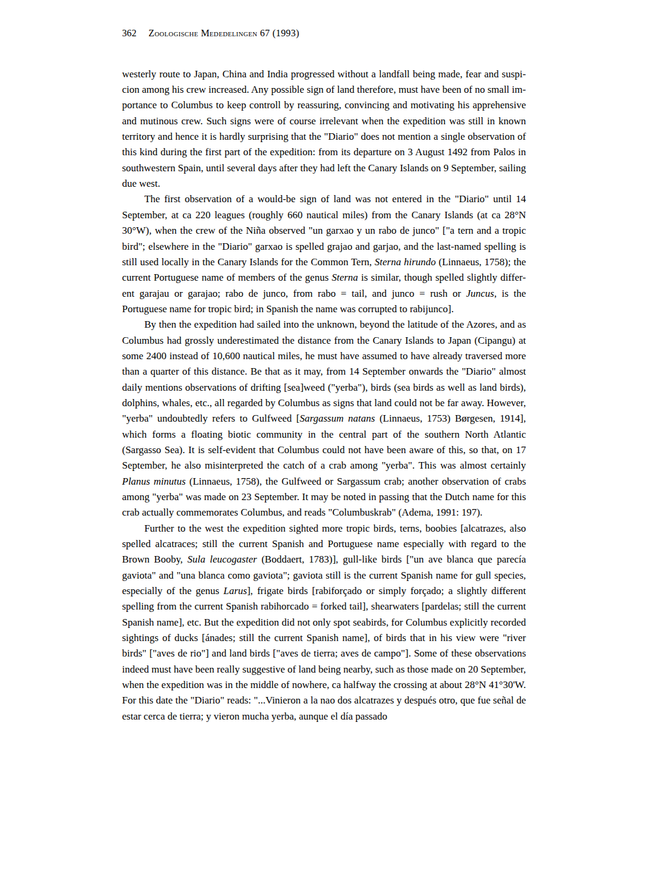362 Zoologische Mededelingen 67 (1993)
westerly route to Japan, China and India progressed without a landfall being made, fear and suspicion among his crew increased. Any possible sign of land therefore, must have been of no small importance to Columbus to keep controll by reassuring, convincing and motivating his apprehensive and mutinous crew. Such signs were of course irrelevant when the expedition was still in known territory and hence it is hardly surprising that the "Diario" does not mention a single observation of this kind during the first part of the expedition: from its departure on 3 August 1492 from Palos in southwestern Spain, until several days after they had left the Canary Islands on 9 September, sailing due west.
The first observation of a would-be sign of land was not entered in the "Diario" until 14 September, at ca 220 leagues (roughly 660 nautical miles) from the Canary Islands (at ca 28°N 30°W), when the crew of the Niña observed "un garxao y un rabo de junco" ["a tern and a tropic bird"; elsewhere in the "Diario" garxao is spelled grajao and garjao, and the last-named spelling is still used locally in the Canary Islands for the Common Tern, Sterna hirundo (Linnaeus, 1758); the current Portuguese name of members of the genus Sterna is similar, though spelled slightly different garajau or garajao; rabo de junco, from rabo = tail, and junco = rush or Juncus, is the Portuguese name for tropic bird; in Spanish the name was corrupted to rabijunco].
By then the expedition had sailed into the unknown, beyond the latitude of the Azores, and as Columbus had grossly underestimated the distance from the Canary Islands to Japan (Cipangu) at some 2400 instead of 10,600 nautical miles, he must have assumed to have already traversed more than a quarter of this distance. Be that as it may, from 14 September onwards the "Diario" almost daily mentions observations of drifting [sea]weed ("yerba"), birds (sea birds as well as land birds), dolphins, whales, etc., all regarded by Columbus as signs that land could not be far away. However, "yerba" undoubtedly refers to Gulfweed [Sargassum natans (Linnaeus, 1753) Børgesen, 1914], which forms a floating biotic community in the central part of the southern North Atlantic (Sargasso Sea). It is self-evident that Columbus could not have been aware of this, so that, on 17 September, he also misinterpreted the catch of a crab among "yerba". This was almost certainly Planus minutus (Linnaeus, 1758), the Gulfweed or Sargassum crab; another observation of crabs among "yerba" was made on 23 September. It may be noted in passing that the Dutch name for this crab actually commemorates Columbus, and reads "Columbuskrab" (Adema, 1991: 197).
Further to the west the expedition sighted more tropic birds, terns, boobies [alcatrazes, also spelled alcatraces; still the current Spanish and Portuguese name especially with regard to the Brown Booby, Sula leucogaster (Boddaert, 1783)], gull-like birds ["un ave blanca que parecía gaviota" and "una blanca como gaviota"; gaviota still is the current Spanish name for gull species, especially of the genus Larus], frigate birds [rabiforçado or simply forçado; a slightly different spelling from the current Spanish rabihorcado = forked tail], shearwaters [pardelas; still the current Spanish name], etc. But the expedition did not only spot seabirds, for Columbus explicitly recorded sightings of ducks [ánades; still the current Spanish name], of birds that in his view were "river birds" ["aves de rio"] and land birds ["aves de tierra; aves de campo"]. Some of these observations indeed must have been really suggestive of land being nearby, such as those made on 20 September, when the expedition was in the middle of nowhere, ca halfway the crossing at about 28°N 41°30'W. For this date the "Diario" reads: "...Vinieron a la nao dos alcatrazes y después otro, que fue señal de estar cerca de tierra; y vieron mucha yerba, aunque el día passado